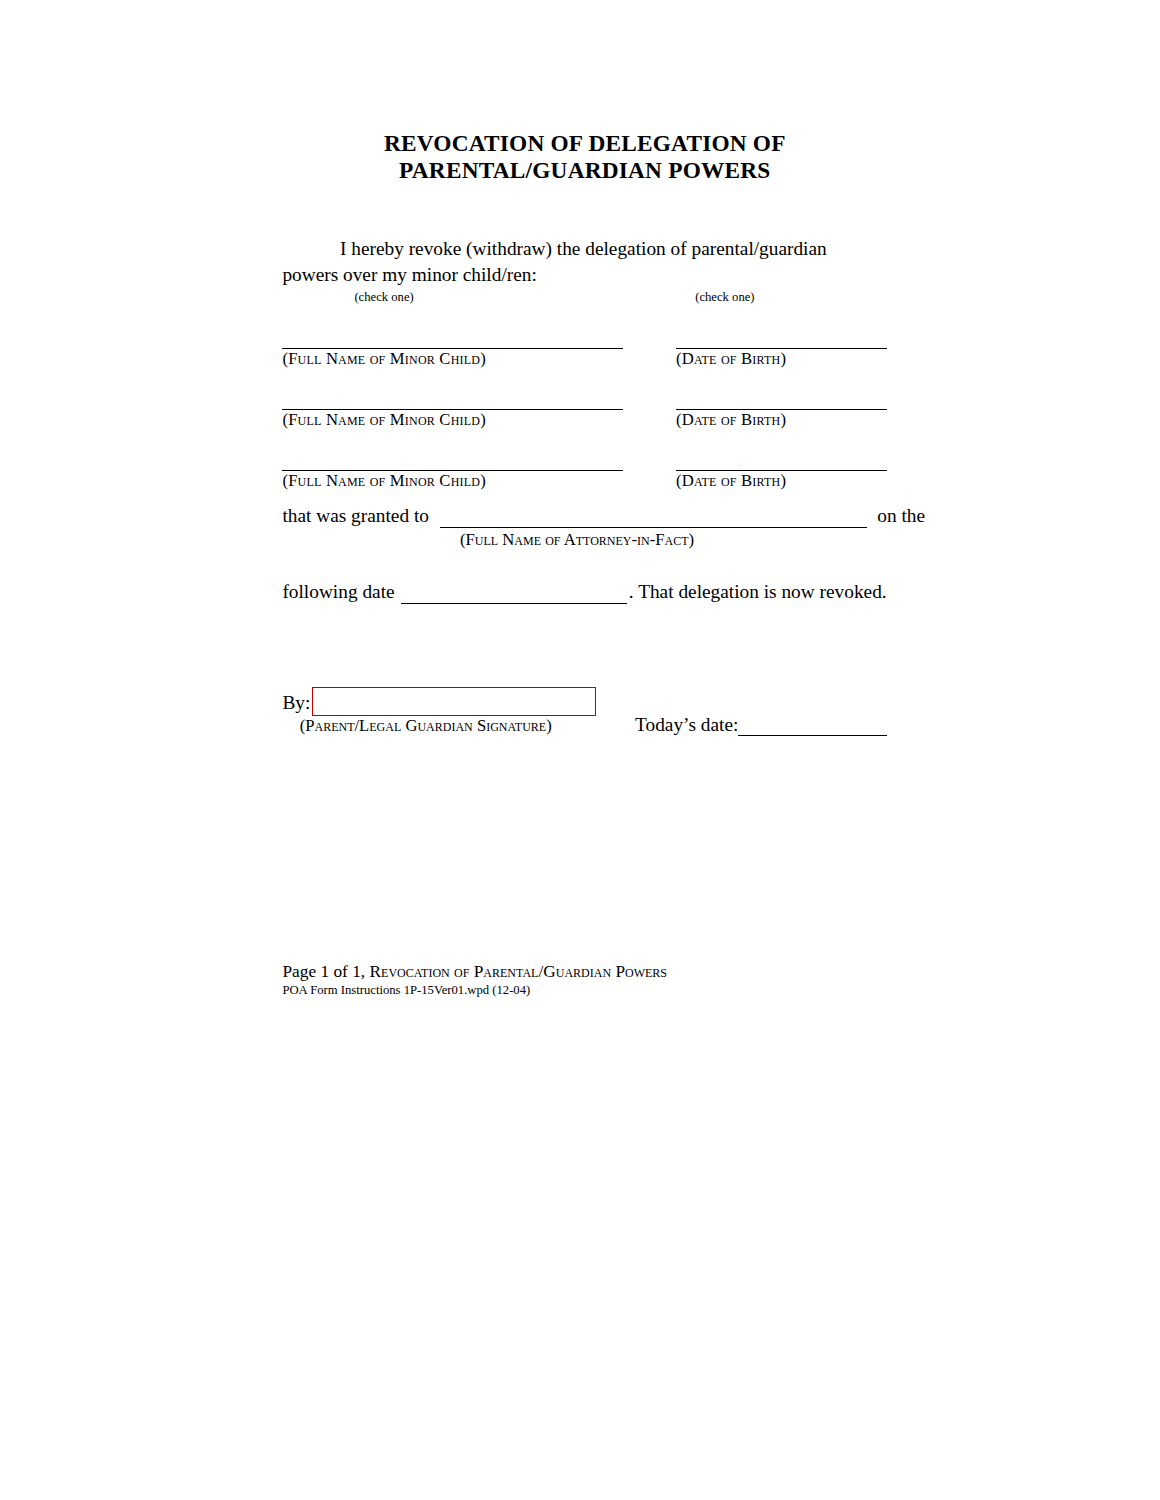REVOCATION OF DELEGATION OF PARENTAL/GUARDIAN POWERS
I hereby revoke (withdraw) the delegation of parental/guardian powers over my minor child/ren:
(check one)
(check one)
| ( Full Name of Minor Child ) | | ( Date of Birth ) |
| ( Full Name of Minor Child ) | | ( Date of Birth ) |
| ( Full Name of Minor Child ) | | ( Date of Birth ) |
that was granted to on the
(Full Name of Attorney-in-Fact)
following date . That delegation is now revoked.
By:
(Parent/Legal Guardian Signature)
Today’s date:
Page 1 of 1, Revocation of Parental/Guardian Powers POA Form Instructions 1P-15Ver01.wpd (12-04)